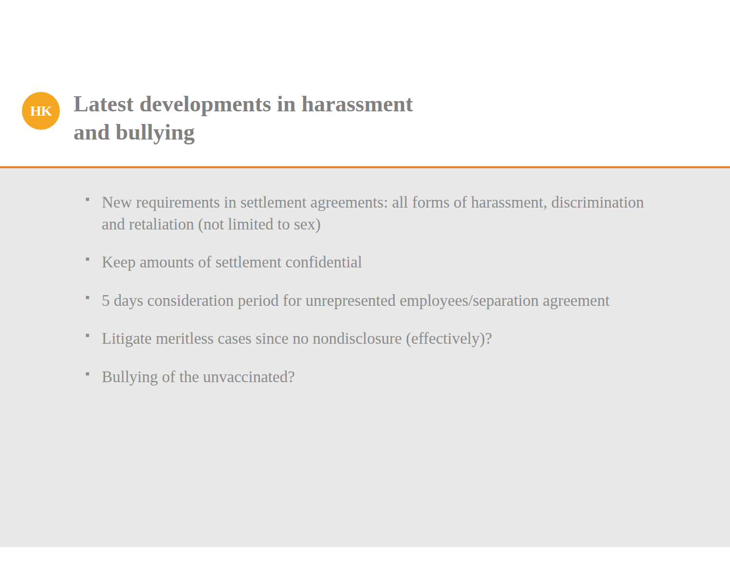HK
Latest developments in harassment
and bullying
New requirements in settlement agreements: all forms of harassment, discrimination and retaliation (not limited to sex)
Keep amounts of settlement confidential
5 days consideration period for unrepresented employees/separation agreement
Litigate meritless cases since no nondisclosure (effectively)?
Bullying of the unvaccinated?